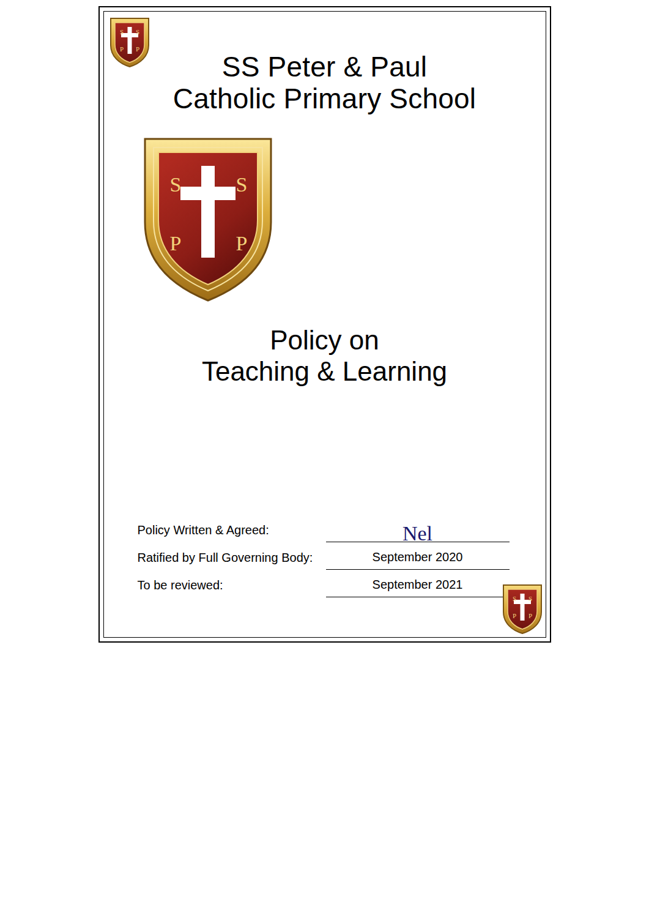S S P P
S S P P
SS Peter & Paul
Catholic Primary School
S S P P
Policy on
Teaching & Learning
| Policy Written & Agreed: | Nel |
| Ratified by Full Governing Body: | September 2020 |
| To be reviewed: | September 2021 |